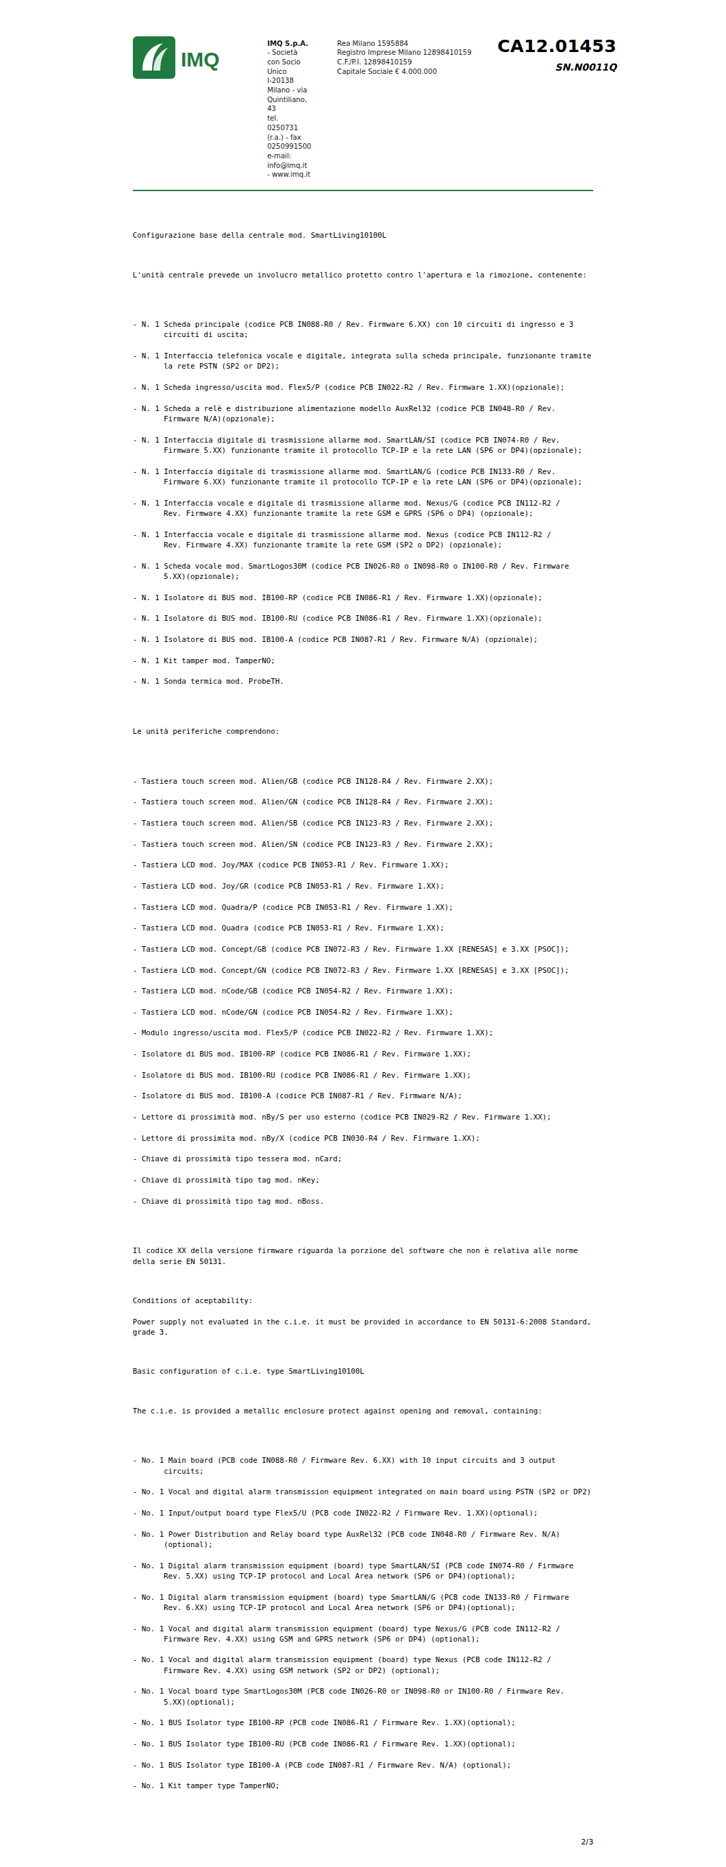IMQ
IMQ S.p.A. - Società con Socio Unico
I-20138 Milano - via Quintiliano, 43
tel. 0250731 (r.a.) - fax 0250991500
e-mail: info@imq.it - www.imq.it
Rea Milano 1595884
Registro Imprese Milano 12898410159
C.F./P.I. 12898410159
Capitale Sociale € 4.000.000
CA12.01453
SN.N0011Q
Configurazione base della centrale mod. SmartLiving10100L
L'unità centrale prevede un involucro metallico protetto contro l'apertura e la rimozione, contenente:
- N. 1 Scheda principale (codice PCB IN088-R0 / Rev. Firmware 6.XX) con 10 circuiti di ingresso e 3circuiti di uscita;
- N. 1 Interfaccia telefonica vocale e digitale, integrata sulla scheda principale, funzionante tramitela rete PSTN (SP2 or DP2);
- N. 1 Scheda ingresso/uscita mod. Flex5/P (codice PCB IN022-R2 / Rev. Firmware 1.XX)(opzionale);
- N. 1 Scheda a relè e distribuzione alimentazione modello AuxRel32 (codice PCB IN048-R0 / Rev.Firmware N/A)(opzionale);
- N. 1 Interfaccia digitale di trasmissione allarme mod. SmartLAN/SI (codice PCB IN074-R0 / Rev.Firmware 5.XX) funzionante tramite il protocollo TCP-IP e la rete LAN (SP6 or DP4)(opzionale);
- N. 1 Interfaccia digitale di trasmissione allarme mod. SmartLAN/G (codice PCB IN133-R0 / Rev.Firmware 6.XX) funzionante tramite il protocollo TCP-IP e la rete LAN (SP6 or DP4)(opzionale);
- N. 1 Interfaccia vocale e digitale di trasmissione allarme mod. Nexus/G (codice PCB IN112-R2 /Rev. Firmware 4.XX) funzionante tramite la rete GSM e GPRS (SP6 o DP4) (opzionale);
- N. 1 Interfaccia vocale e digitale di trasmissione allarme mod. Nexus (codice PCB IN112-R2 /Rev. Firmware 4.XX) funzionante tramite la rete GSM (SP2 o DP2) (opzionale);
- N. 1 Scheda vocale mod. SmartLogos30M (codice PCB IN026-R0 o IN098-R0 o IN100-R0 / Rev. Firmware5.XX)(opzionale);
- N. 1 Isolatore di BUS mod. IB100-RP (codice PCB IN086-R1 / Rev. Firmware 1.XX)(opzionale);
- N. 1 Isolatore di BUS mod. IB100-RU (codice PCB IN086-R1 / Rev. Firmware 1.XX)(opzionale);
- N. 1 Isolatore di BUS mod. IB100-A (codice PCB IN087-R1 / Rev. Firmware N/A) (opzionale);
- N. 1 Kit tamper mod. TamperNO;
- N. 1 Sonda termica mod. ProbeTH.
Le unità periferiche comprendono:
- Tastiera touch screen mod. Alien/GB (codice PCB IN128-R4 / Rev. Firmware 2.XX);
- Tastiera touch screen mod. Alien/GN (codice PCB IN128-R4 / Rev. Firmware 2.XX);
- Tastiera touch screen mod. Alien/SB (codice PCB IN123-R3 / Rev. Firmware 2.XX);
- Tastiera touch screen mod. Alien/SN (codice PCB IN123-R3 / Rev. Firmware 2.XX);
- Tastiera LCD mod. Joy/MAX (codice PCB IN053-R1 / Rev. Firmware 1.XX);
- Tastiera LCD mod. Joy/GR (codice PCB IN053-R1 / Rev. Firmware 1.XX);
- Tastiera LCD mod. Quadra/P (codice PCB IN053-R1 / Rev. Firmware 1.XX);
- Tastiera LCD mod. Quadra (codice PCB IN053-R1 / Rev. Firmware 1.XX);
- Tastiera LCD mod. Concept/GB (codice PCB IN072-R3 / Rev. Firmware 1.XX [RENESAS] e 3.XX [PSOC]);
- Tastiera LCD mod. Concept/GN (codice PCB IN072-R3 / Rev. Firmware 1.XX [RENESAS] e 3.XX [PSOC]);
- Tastiera LCD mod. nCode/GB (codice PCB IN054-R2 / Rev. Firmware 1.XX);
- Tastiera LCD mod. nCode/GN (codice PCB IN054-R2 / Rev. Firmware 1.XX);
- Modulo ingresso/uscita mod. Flex5/P (codice PCB IN022-R2 / Rev. Firmware 1.XX);
- Isolatore di BUS mod. IB100-RP (codice PCB IN086-R1 / Rev. Firmware 1.XX);
- Isolatore di BUS mod. IB100-RU (codice PCB IN086-R1 / Rev. Firmware 1.XX);
- Isolatore di BUS mod. IB100-A (codice PCB IN087-R1 / Rev. Firmware N/A);
- Lettore di prossimità mod. nBy/S per uso esterno (codice PCB IN029-R2 / Rev. Firmware 1.XX);
- Lettore di prossimita mod. nBy/X (codice PCB IN030-R4 / Rev. Firmware 1.XX);
- Chiave di prossimità tipo tessera mod. nCard;
- Chiave di prossimità tipo tag mod. nKey;
- Chiave di prossimità tipo tag mod. nBoss.
Il codice XX della versione firmware riguarda la porzione del software che non è relativa alle norme della serie EN 50131.
Conditions of aceptability:
Power supply not evaluated in the c.i.e. it must be provided in accordance to EN 50131-6:2008 Standard, grade 3.
Basic configuration of c.i.e. type SmartLiving10100L
The c.i.e. is provided a metallic enclosure protect against opening and removal, containing:
- No. 1 Main board (PCB code IN088-R0 / Firmware Rev. 6.XX) with 10 input circuits and 3 outputcircuits;
- No. 1 Vocal and digital alarm transmission equipment integrated on main board using PSTN (SP2 or DP2)
- No. 1 Input/output board type Flex5/U (PCB code IN022-R2 / Firmware Rev. 1.XX)(optional);
- No. 1 Power Distribution and Relay board type AuxRel32 (PCB code IN048-R0 / Firmware Rev. N/A)(optional);
- No. 1 Digital alarm transmission equipment (board) type SmartLAN/SI (PCB code IN074-R0 / FirmwareRev. 5.XX) using TCP-IP protocol and Local Area network (SP6 or DP4)(optional);
- No. 1 Digital alarm transmission equipment (board) type SmartLAN/G (PCB code IN133-R0 / FirmwareRev. 6.XX) using TCP-IP protocol and Local Area network (SP6 or DP4)(optional);
- No. 1 Vocal and digital alarm transmission equipment (board) type Nexus/G (PCB code IN112-R2 /Firmware Rev. 4.XX) using GSM and GPRS network (SP6 or DP4) (optional);
- No. 1 Vocal and digital alarm transmission equipment (board) type Nexus (PCB code IN112-R2 /Firmware Rev. 4.XX) using GSM network (SP2 or DP2) (optional);
- No. 1 Vocal board type SmartLogos30M (PCB code IN026-R0 or IN098-R0 or IN100-R0 / Firmware Rev.5.XX)(optional);
- No. 1 BUS Isolator type IB100-RP (PCB code IN086-R1 / Firmware Rev. 1.XX)(optional);
- No. 1 BUS Isolator type IB100-RU (PCB code IN086-R1 / Firmware Rev. 1.XX)(optional);
- No. 1 BUS Isolator type IB100-A (PCB code IN087-R1 / Firmware Rev. N/A) (optional);
- No. 1 Kit tamper type TamperNO;
2/3